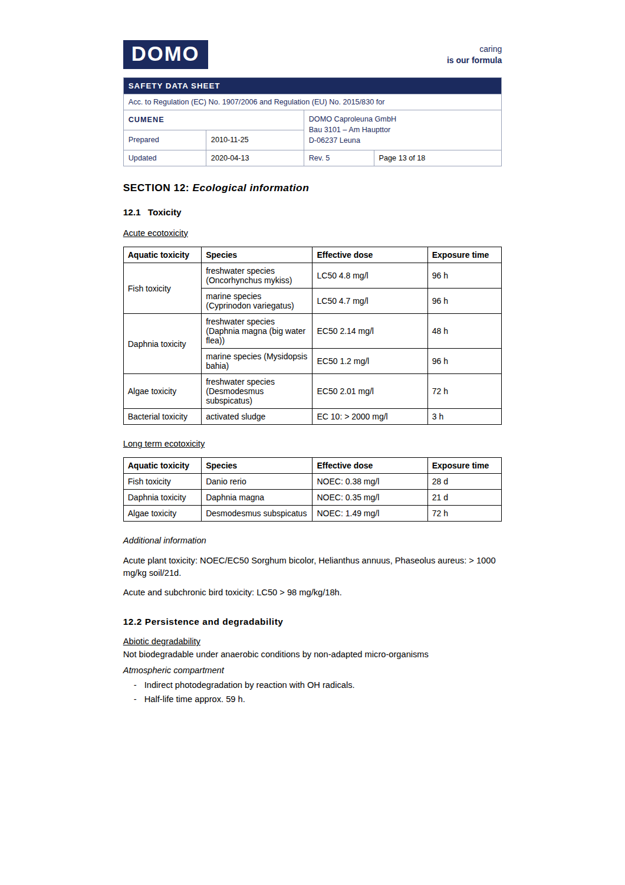DOMO
caring
is our formula
| SAFETY DATA SHEET |
| Acc. to Regulation (EC) No. 1907/2006 and Regulation (EU) No. 2015/830 for |
| CUMENE | DOMO Caproleuna GmbH Bau 3101 – Am Haupttor D-06237 Leuna |
| Prepared | 2010-11-25 |
| Updated | 2020-04-13 | Rev. 5 | Page 13 of 18 |
SECTION 12: Ecological information
12.1 Toxicity
Acute ecotoxicity
| Aquatic toxicity | Species | Effective dose | Exposure time |
| --- | --- | --- | --- |
| Fish toxicity | freshwater species (Oncorhynchus mykiss) | LC50 4.8 mg/l | 96 h |
| marine species (Cyprinodon variegatus) | LC50 4.7 mg/l | 96 h |
| Daphnia toxicity | freshwater species (Daphnia magna (big water flea)) | EC50 2.14 mg/l | 48 h |
| marine species (Mysidopsis bahia) | EC50 1.2 mg/l | 96 h |
| Algae toxicity | freshwater species (Desmodesmus subspicatus) | EC50 2.01 mg/l | 72 h |
| Bacterial toxicity | activated sludge | EC 10: > 2000 mg/l | 3 h |
Long term ecotoxicity
| Aquatic toxicity | Species | Effective dose | Exposure time |
| --- | --- | --- | --- |
| Fish toxicity | Danio rerio | NOEC: 0.38 mg/l | 28 d |
| Daphnia toxicity | Daphnia magna | NOEC: 0.35 mg/l | 21 d |
| Algae toxicity | Desmodesmus subspicatus | NOEC: 1.49 mg/l | 72 h |
Additional information
Acute plant toxicity: NOEC/EC50 Sorghum bicolor, Helianthus annuus, Phaseolus aureus: > 1000 mg/kg soil/21d.
Acute and subchronic bird toxicity: LC50 > 98 mg/kg/18h.
12.2 Persistence and degradability
Abiotic degradability
Not biodegradable under anaerobic conditions by non-adapted micro-organisms
Atmospheric compartment
Indirect photodegradation by reaction with OH radicals.
Half-life time approx. 59 h.